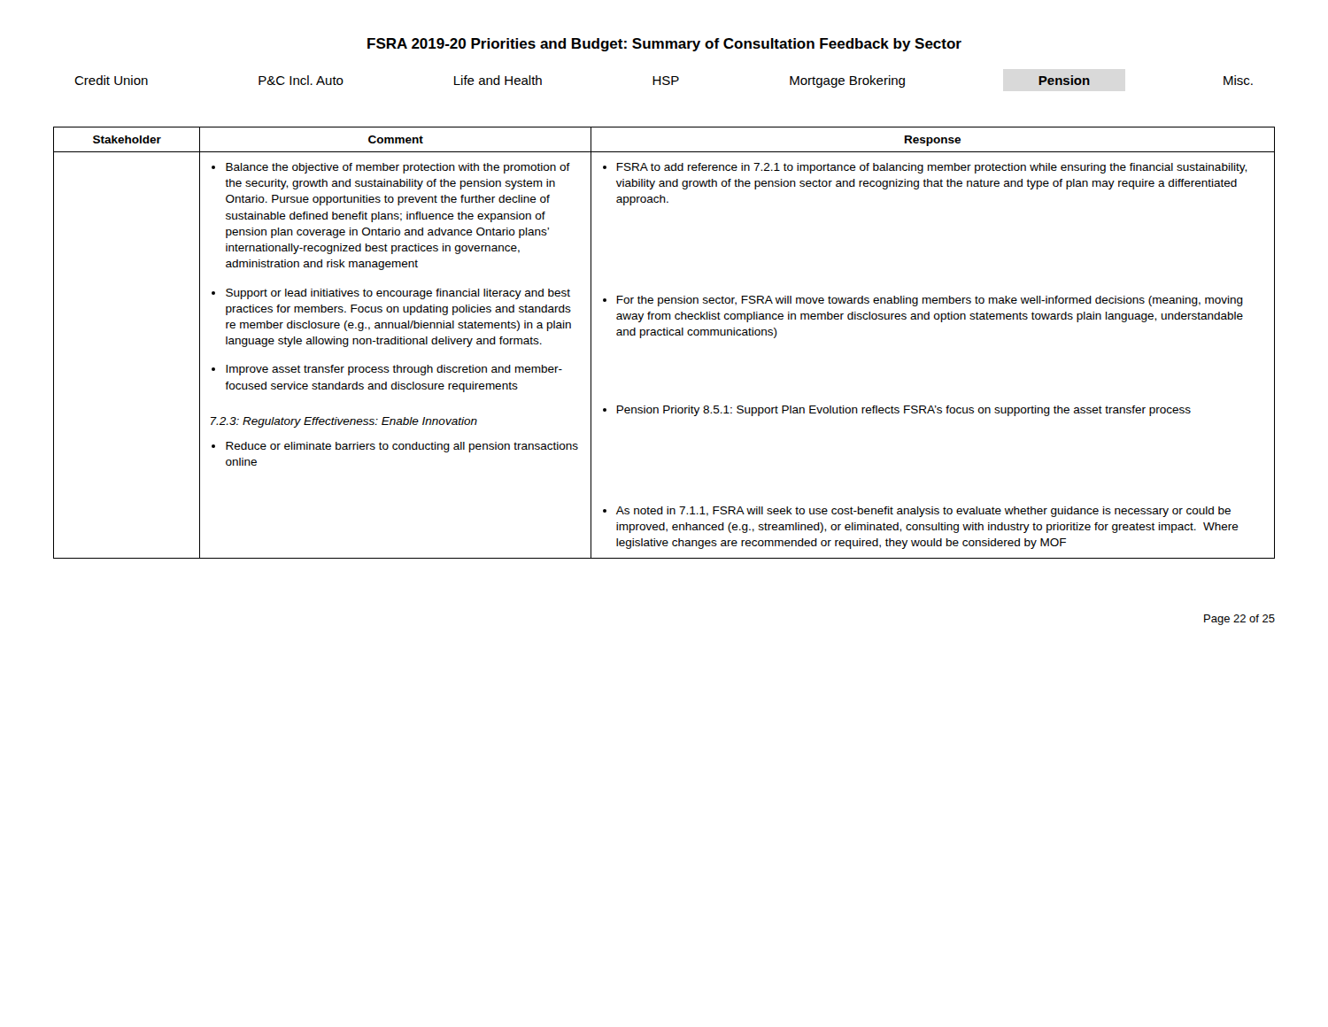FSRA 2019-20 Priorities and Budget: Summary of Consultation Feedback by Sector
Credit Union P&C Incl. Auto Life and Health HSP Mortgage Brokering Pension Misc.
| Stakeholder | Comment | Response |
| --- | --- | --- |
| | Balance the objective of member protection with the promotion of the security, growth and sustainability of the pension system in Ontario. Pursue opportunities to prevent the further decline of sustainable defined benefit plans; influence the expansion of pension plan coverage in Ontario and advance Ontario plans’ internationally-recognized best practices in governance, administration and risk management Support or lead initiatives to encourage financial literacy and best practices for members. Focus on updating policies and standards re member disclosure (e.g., annual/biennial statements) in a plain language style allowing non-traditional delivery and formats. Improve asset transfer process through discretion and member-focused service standards and disclosure requirements 7.2.3: Regulatory Effectiveness: Enable Innovation Reduce or eliminate barriers to conducting all pension transactions online | FSRA to add reference in 7.2.1 to importance of balancing member protection while ensuring the financial sustainability, viability and growth of the pension sector and recognizing that the nature and type of plan may require a differentiated approach. For the pension sector, FSRA will move towards enabling members to make well-informed decisions (meaning, moving away from checklist compliance in member disclosures and option statements towards plain language, understandable and practical communications) Pension Priority 8.5.1: Support Plan Evolution reflects FSRA’s focus on supporting the asset transfer process As noted in 7.1.1, FSRA will seek to use cost-benefit analysis to evaluate whether guidance is necessary or could be improved, enhanced (e.g., streamlined), or eliminated, consulting with industry to prioritize for greatest impact. Where legislative changes are recommended or required, they would be considered by MOF |
Page 22 of 25